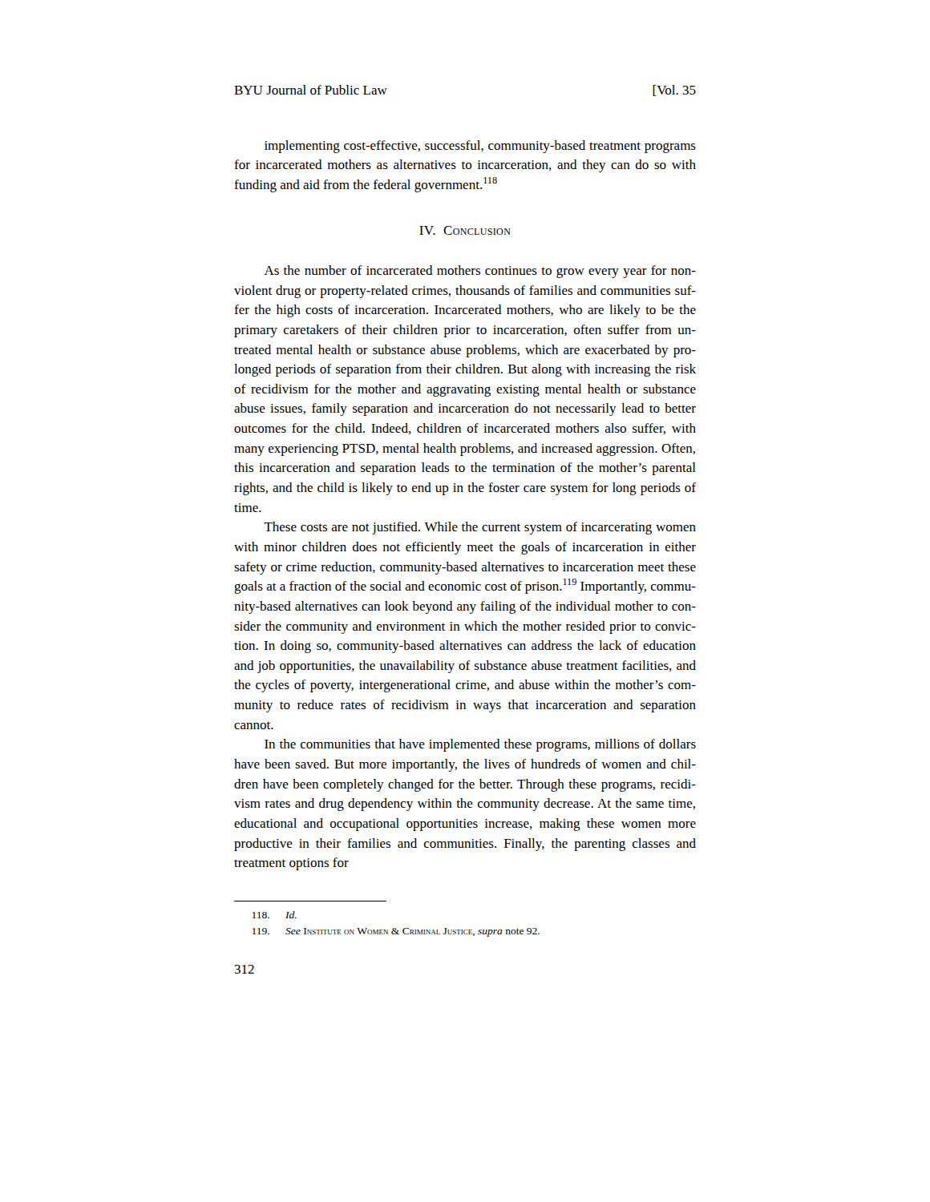BYU Journal of Public Law [Vol. 35
implementing cost-effective, successful, community-based treatment programs for incarcerated mothers as alternatives to incarceration, and they can do so with funding and aid from the federal government.118
IV. Conclusion
As the number of incarcerated mothers continues to grow every year for nonviolent drug or property-related crimes, thousands of families and communities suffer the high costs of incarceration. Incarcerated mothers, who are likely to be the primary caretakers of their children prior to incarceration, often suffer from untreated mental health or substance abuse problems, which are exacerbated by prolonged periods of separation from their children. But along with increasing the risk of recidivism for the mother and aggravating existing mental health or substance abuse issues, family separation and incarceration do not necessarily lead to better outcomes for the child. Indeed, children of incarcerated mothers also suffer, with many experiencing PTSD, mental health problems, and increased aggression. Often, this incarceration and separation leads to the termination of the mother’s parental rights, and the child is likely to end up in the foster care system for long periods of time.
These costs are not justified. While the current system of incarcerating women with minor children does not efficiently meet the goals of incarceration in either safety or crime reduction, community-based alternatives to incarceration meet these goals at a fraction of the social and economic cost of prison.119 Importantly, community-based alternatives can look beyond any failing of the individual mother to consider the community and environment in which the mother resided prior to conviction. In doing so, community-based alternatives can address the lack of education and job opportunities, the unavailability of substance abuse treatment facilities, and the cycles of poverty, intergenerational crime, and abuse within the mother’s community to reduce rates of recidivism in ways that incarceration and separation cannot.
In the communities that have implemented these programs, millions of dollars have been saved. But more importantly, the lives of hundreds of women and children have been completely changed for the better. Through these programs, recidivism rates and drug dependency within the community decrease. At the same time, educational and occupational opportunities increase, making these women more productive in their families and communities. Finally, the parenting classes and treatment options for
118. Id.
119. See Institute on Women & Criminal Justice, supra note 92.
312